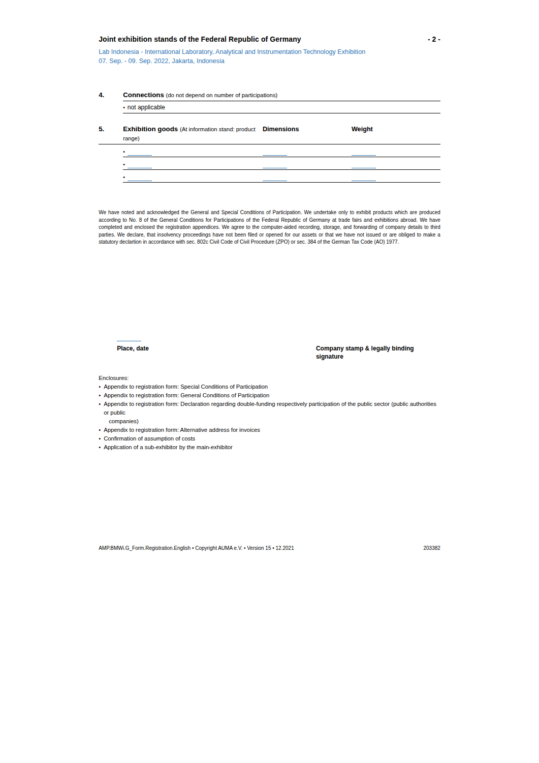Joint exhibition stands of the Federal Republic of Germany
- 2 -
Lab Indonesia - International Laboratory, Analytical and Instrumentation Technology Exhibition
07. Sep. - 09. Sep. 2022, Jakarta, Indonesia
4.
Connections (do not depend on number of participations)
•not applicable
5.
Exhibition goods (At information stand: product range)
Dimensions
Weight
•
•
•
We have noted and acknowledged the General and Special Conditions of Participation. We undertake only to exhibit products which are produced according to No. 8 of the General Conditions for Participations of the Federal Republic of Germany at trade fairs and exhibitions abroad. We have completed and enclosed the registration appendices. We agree to the computer-aided recording, storage, and forwarding of company details to third parties. We declare, that insolvency proceedings have not been filed or opened for our assets or that we have not issued or are obliged to make a statutory declartion in accordance with sec. 802c Civil Code of Civil Procedure (ZPO) or sec. 384 of the German Tax Code (AO) 1977.
Place, date
Company stamp & legally binding signature
Enclosures:
Appendix to registration form: Special Conditions of Participation
Appendix to registration form: General Conditions of Participation
Appendix to registration form: Declaration regarding double-funding respectively participation of the public sector (public authorities or publiccompanies)
Appendix to registration form: Alternative address for invoices
Confirmation of assumption of costs
Application of a sub-exhibitor by the main-exhibitor
AMP.BMWi.G_Form.Registration.English • Copyright AUMA e.V. • Version 15 • 12.2021
203382